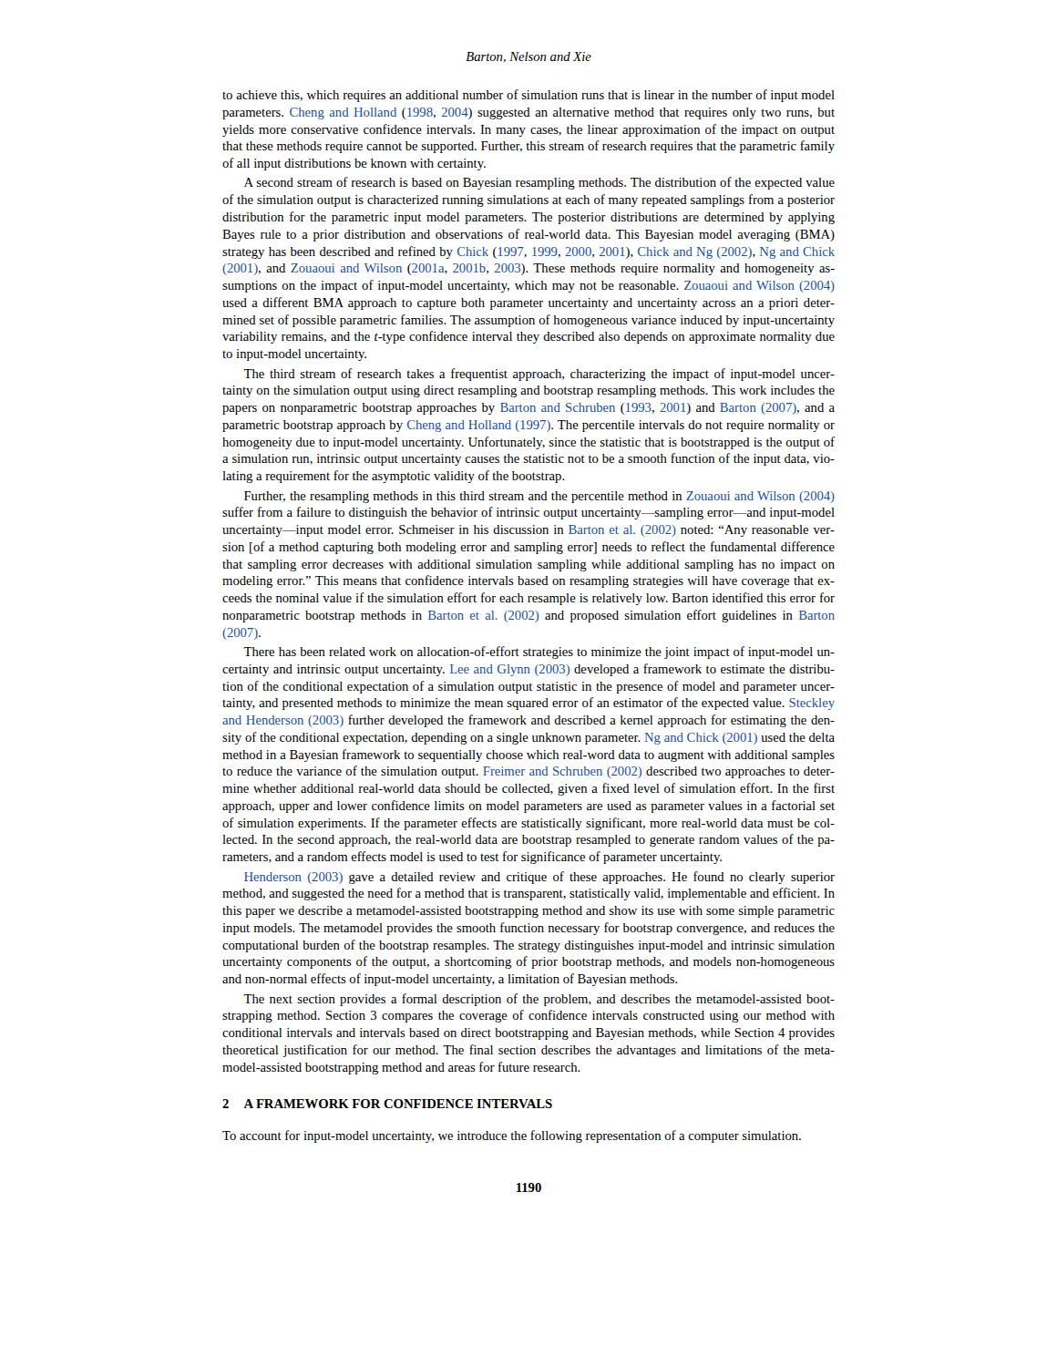Barton, Nelson and Xie
to achieve this, which requires an additional number of simulation runs that is linear in the number of input model parameters. Cheng and Holland (1998, 2004) suggested an alternative method that requires only two runs, but yields more conservative confidence intervals. In many cases, the linear approximation of the impact on output that these methods require cannot be supported. Further, this stream of research requires that the parametric family of all input distributions be known with certainty.
A second stream of research is based on Bayesian resampling methods. The distribution of the expected value of the simulation output is characterized running simulations at each of many repeated samplings from a posterior distribution for the parametric input model parameters. The posterior distributions are determined by applying Bayes rule to a prior distribution and observations of real-world data. This Bayesian model averaging (BMA) strategy has been described and refined by Chick (1997, 1999, 2000, 2001), Chick and Ng (2002), Ng and Chick (2001), and Zouaoui and Wilson (2001a, 2001b, 2003). These methods require normality and homogeneity assumptions on the impact of input-model uncertainty, which may not be reasonable. Zouaoui and Wilson (2004) used a different BMA approach to capture both parameter uncertainty and uncertainty across an a priori determined set of possible parametric families. The assumption of homogeneous variance induced by input-uncertainty variability remains, and the t-type confidence interval they described also depends on approximate normality due to input-model uncertainty.
The third stream of research takes a frequentist approach, characterizing the impact of input-model uncertainty on the simulation output using direct resampling and bootstrap resampling methods. This work includes the papers on nonparametric bootstrap approaches by Barton and Schruben (1993, 2001) and Barton (2007), and a parametric bootstrap approach by Cheng and Holland (1997). The percentile intervals do not require normality or homogeneity due to input-model uncertainty. Unfortunately, since the statistic that is bootstrapped is the output of a simulation run, intrinsic output uncertainty causes the statistic not to be a smooth function of the input data, violating a requirement for the asymptotic validity of the bootstrap.
Further, the resampling methods in this third stream and the percentile method in Zouaoui and Wilson (2004) suffer from a failure to distinguish the behavior of intrinsic output uncertainty—sampling error—and input-model uncertainty—input model error. Schmeiser in his discussion in Barton et al. (2002) noted: “Any reasonable version [of a method capturing both modeling error and sampling error] needs to reflect the fundamental difference that sampling error decreases with additional simulation sampling while additional sampling has no impact on modeling error.” This means that confidence intervals based on resampling strategies will have coverage that exceeds the nominal value if the simulation effort for each resample is relatively low. Barton identified this error for nonparametric bootstrap methods in Barton et al. (2002) and proposed simulation effort guidelines in Barton (2007).
There has been related work on allocation-of-effort strategies to minimize the joint impact of input-model uncertainty and intrinsic output uncertainty. Lee and Glynn (2003) developed a framework to estimate the distribution of the conditional expectation of a simulation output statistic in the presence of model and parameter uncertainty, and presented methods to minimize the mean squared error of an estimator of the expected value. Steckley and Henderson (2003) further developed the framework and described a kernel approach for estimating the density of the conditional expectation, depending on a single unknown parameter. Ng and Chick (2001) used the delta method in a Bayesian framework to sequentially choose which real-word data to augment with additional samples to reduce the variance of the simulation output. Freimer and Schruben (2002) described two approaches to determine whether additional real-world data should be collected, given a fixed level of simulation effort. In the first approach, upper and lower confidence limits on model parameters are used as parameter values in a factorial set of simulation experiments. If the parameter effects are statistically significant, more real-world data must be collected. In the second approach, the real-world data are bootstrap resampled to generate random values of the parameters, and a random effects model is used to test for significance of parameter uncertainty.
Henderson (2003) gave a detailed review and critique of these approaches. He found no clearly superior method, and suggested the need for a method that is transparent, statistically valid, implementable and efficient. In this paper we describe a metamodel-assisted bootstrapping method and show its use with some simple parametric input models. The metamodel provides the smooth function necessary for bootstrap convergence, and reduces the computational burden of the bootstrap resamples. The strategy distinguishes input-model and intrinsic simulation uncertainty components of the output, a shortcoming of prior bootstrap methods, and models non-homogeneous and non-normal effects of input-model uncertainty, a limitation of Bayesian methods.
The next section provides a formal description of the problem, and describes the metamodel-assisted bootstrapping method. Section 3 compares the coverage of confidence intervals constructed using our method with conditional intervals and intervals based on direct bootstrapping and Bayesian methods, while Section 4 provides theoretical justification for our method. The final section describes the advantages and limitations of the metamodel-assisted bootstrapping method and areas for future research.
2 A FRAMEWORK FOR CONFIDENCE INTERVALS
To account for input-model uncertainty, we introduce the following representation of a computer simulation.
1190